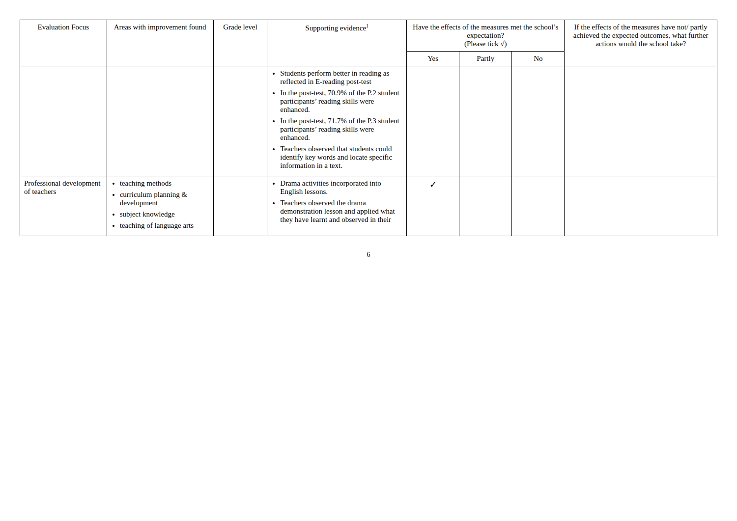| Evaluation Focus | Areas with improvement found | Grade level | Supporting evidence 1 | Have the effects of the measures met the school’s expectation? (Please tick √) | If the effects of the measures have not/ partly achieved the expected outcomes, what further actions would the school take? |
| --- | --- | --- | --- | --- | --- |
| Yes | Partly | No |
| | | | Students perform better in reading as reflected in E-reading post-test In the post-test, 70.9% of the P.2 student participants’ reading skills were enhanced. In the post-test, 71.7% of the P.3 student participants’ reading skills were enhanced. Teachers observed that students could identify key words and locate specific information in a text. | | | | |
| Professional development of teachers | teaching methods curriculum planning & development subject knowledge teaching of language arts | | Drama activities incorporated into English lessons. Teachers observed the drama demonstration lesson and applied what they have learnt and observed in their | ✓ | | | |
6